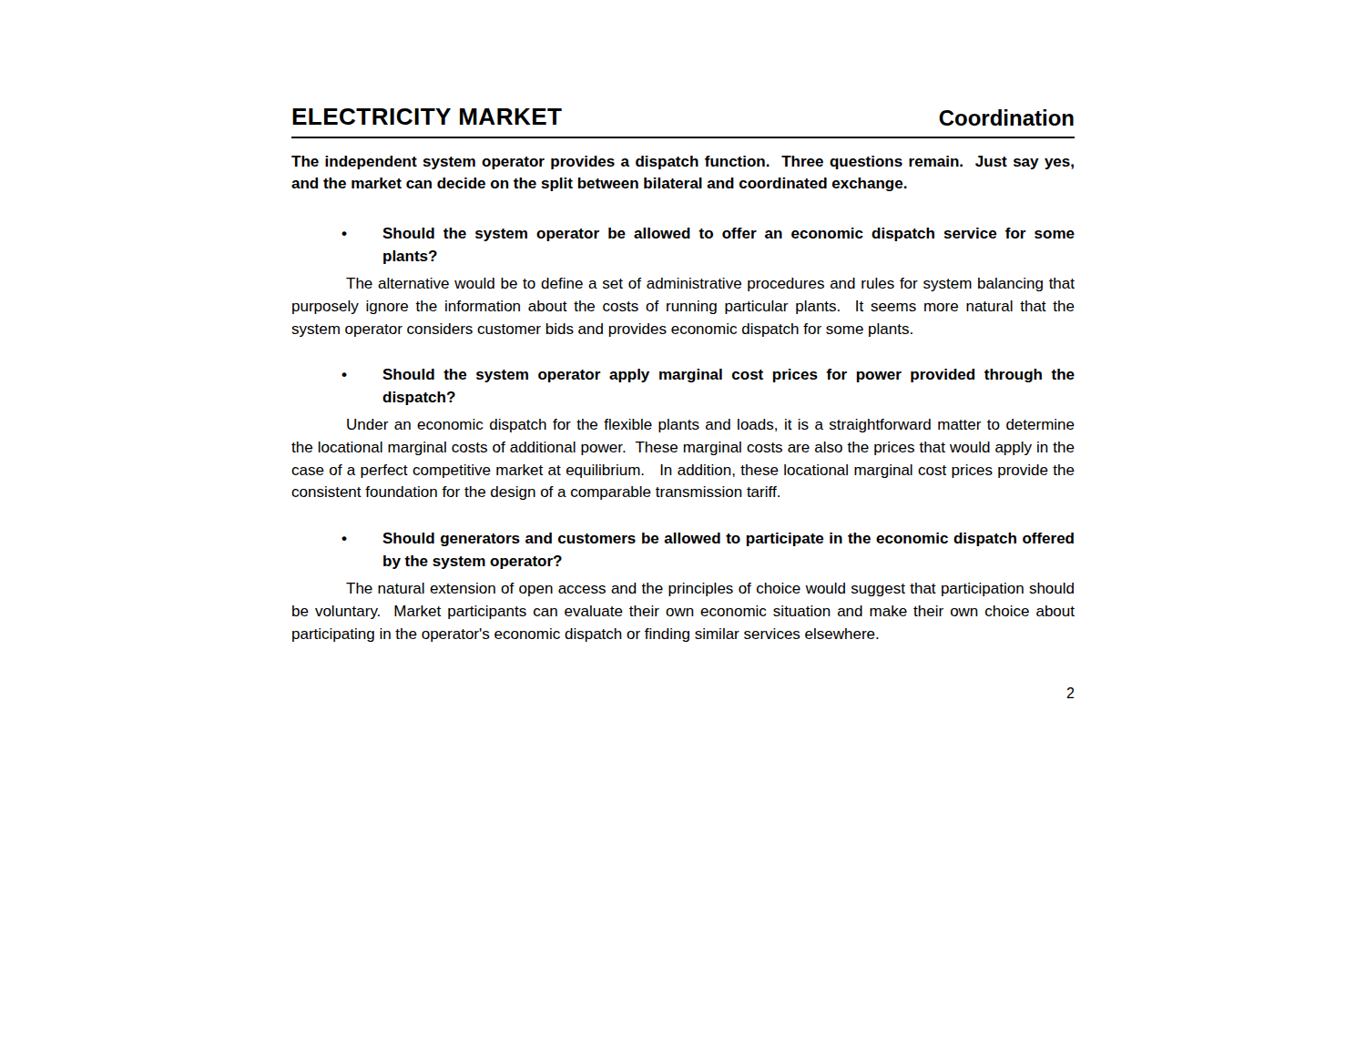ELECTRICITY MARKET Coordination
The independent system operator provides a dispatch function. Three questions remain. Just say yes, and the market can decide on the split between bilateral and coordinated exchange.
Should the system operator be allowed to offer an economic dispatch service for some plants?
The alternative would be to define a set of administrative procedures and rules for system balancing that purposely ignore the information about the costs of running particular plants. It seems more natural that the system operator considers customer bids and provides economic dispatch for some plants.
Should the system operator apply marginal cost prices for power provided through the dispatch?
Under an economic dispatch for the flexible plants and loads, it is a straightforward matter to determine the locational marginal costs of additional power. These marginal costs are also the prices that would apply in the case of a perfect competitive market at equilibrium. In addition, these locational marginal cost prices provide the consistent foundation for the design of a comparable transmission tariff.
Should generators and customers be allowed to participate in the economic dispatch offered by the system operator?
The natural extension of open access and the principles of choice would suggest that participation should be voluntary. Market participants can evaluate their own economic situation and make their own choice about participating in the operator's economic dispatch or finding similar services elsewhere.
2